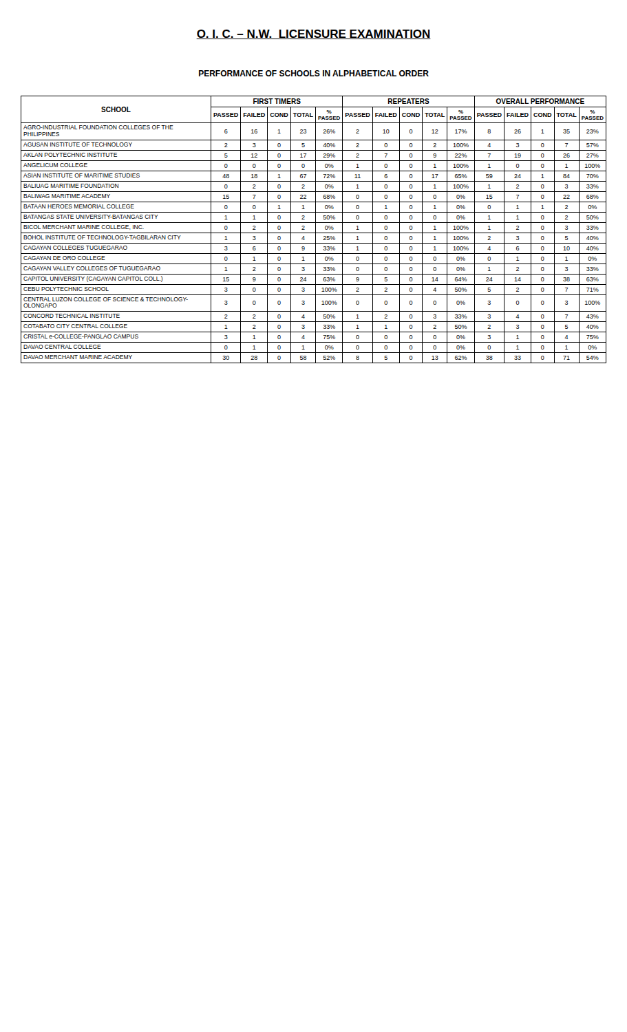O. I. C. – N.W. LICENSURE EXAMINATION
PERFORMANCE OF SCHOOLS IN ALPHABETICAL ORDER
| SCHOOL | FIRST TIMERS | REPEATERS | OVERALL PERFORMANCE |
| --- | --- | --- | --- |
| PASSED | FAILED | COND | TOTAL | % PASSED | PASSED | FAILED | COND | TOTAL | % PASSED | PASSED | FAILED | COND | TOTAL | % PASSED |
| AGRO-INDUSTRIAL FOUNDATION COLLEGES OF THE PHILIPPINES | 6 | 16 | 1 | 23 | 26% | 2 | 10 | 0 | 12 | 17% | 8 | 26 | 1 | 35 | 23% |
| AGUSAN INSTITUTE OF TECHNOLOGY | 2 | 3 | 0 | 5 | 40% | 2 | 0 | 0 | 2 | 100% | 4 | 3 | 0 | 7 | 57% |
| AKLAN POLYTECHNIC INSTITUTE | 5 | 12 | 0 | 17 | 29% | 2 | 7 | 0 | 9 | 22% | 7 | 19 | 0 | 26 | 27% |
| ANGELICUM COLLEGE | 0 | 0 | 0 | 0 | 0% | 1 | 0 | 0 | 1 | 100% | 1 | 0 | 0 | 1 | 100% |
| ASIAN INSTITUTE OF MARITIME STUDIES | 48 | 18 | 1 | 67 | 72% | 11 | 6 | 0 | 17 | 65% | 59 | 24 | 1 | 84 | 70% |
| BALIUAG MARITIME FOUNDATION | 0 | 2 | 0 | 2 | 0% | 1 | 0 | 0 | 1 | 100% | 1 | 2 | 0 | 3 | 33% |
| BALIWAG MARITIME ACADEMY | 15 | 7 | 0 | 22 | 68% | 0 | 0 | 0 | 0 | 0% | 15 | 7 | 0 | 22 | 68% |
| BATAAN HEROES MEMORIAL COLLEGE | 0 | 0 | 1 | 1 | 0% | 0 | 1 | 0 | 1 | 0% | 0 | 1 | 1 | 2 | 0% |
| BATANGAS STATE UNIVERSITY-BATANGAS CITY | 1 | 1 | 0 | 2 | 50% | 0 | 0 | 0 | 0 | 0% | 1 | 1 | 0 | 2 | 50% |
| BICOL MERCHANT MARINE COLLEGE, INC. | 0 | 2 | 0 | 2 | 0% | 1 | 0 | 0 | 1 | 100% | 1 | 2 | 0 | 3 | 33% |
| BOHOL INSTITUTE OF TECHNOLOGY-TAGBILARAN CITY | 1 | 3 | 0 | 4 | 25% | 1 | 0 | 0 | 1 | 100% | 2 | 3 | 0 | 5 | 40% |
| CAGAYAN COLLEGES TUGUEGARAO | 3 | 6 | 0 | 9 | 33% | 1 | 0 | 0 | 1 | 100% | 4 | 6 | 0 | 10 | 40% |
| CAGAYAN DE ORO COLLEGE | 0 | 1 | 0 | 1 | 0% | 0 | 0 | 0 | 0 | 0% | 0 | 1 | 0 | 1 | 0% |
| CAGAYAN VALLEY COLLEGES OF TUGUEGARAO | 1 | 2 | 0 | 3 | 33% | 0 | 0 | 0 | 0 | 0% | 1 | 2 | 0 | 3 | 33% |
| CAPITOL UNIVERSITY (CAGAYAN CAPITOL COLL.) | 15 | 9 | 0 | 24 | 63% | 9 | 5 | 0 | 14 | 64% | 24 | 14 | 0 | 38 | 63% |
| CEBU POLYTECHNIC SCHOOL | 3 | 0 | 0 | 3 | 100% | 2 | 2 | 0 | 4 | 50% | 5 | 2 | 0 | 7 | 71% |
| CENTRAL LUZON COLLEGE OF SCIENCE & TECHNOLOGY-OLONGAPO | 3 | 0 | 0 | 3 | 100% | 0 | 0 | 0 | 0 | 0% | 3 | 0 | 0 | 3 | 100% |
| CONCORD TECHNICAL INSTITUTE | 2 | 2 | 0 | 4 | 50% | 1 | 2 | 0 | 3 | 33% | 3 | 4 | 0 | 7 | 43% |
| COTABATO CITY CENTRAL COLLEGE | 1 | 2 | 0 | 3 | 33% | 1 | 1 | 0 | 2 | 50% | 2 | 3 | 0 | 5 | 40% |
| CRISTAL e-COLLEGE-PANGLAO CAMPUS | 3 | 1 | 0 | 4 | 75% | 0 | 0 | 0 | 0 | 0% | 3 | 1 | 0 | 4 | 75% |
| DAVAO CENTRAL COLLEGE | 0 | 1 | 0 | 1 | 0% | 0 | 0 | 0 | 0 | 0% | 0 | 1 | 0 | 1 | 0% |
| DAVAO MERCHANT MARINE ACADEMY | 30 | 28 | 0 | 58 | 52% | 8 | 5 | 0 | 13 | 62% | 38 | 33 | 0 | 71 | 54% |